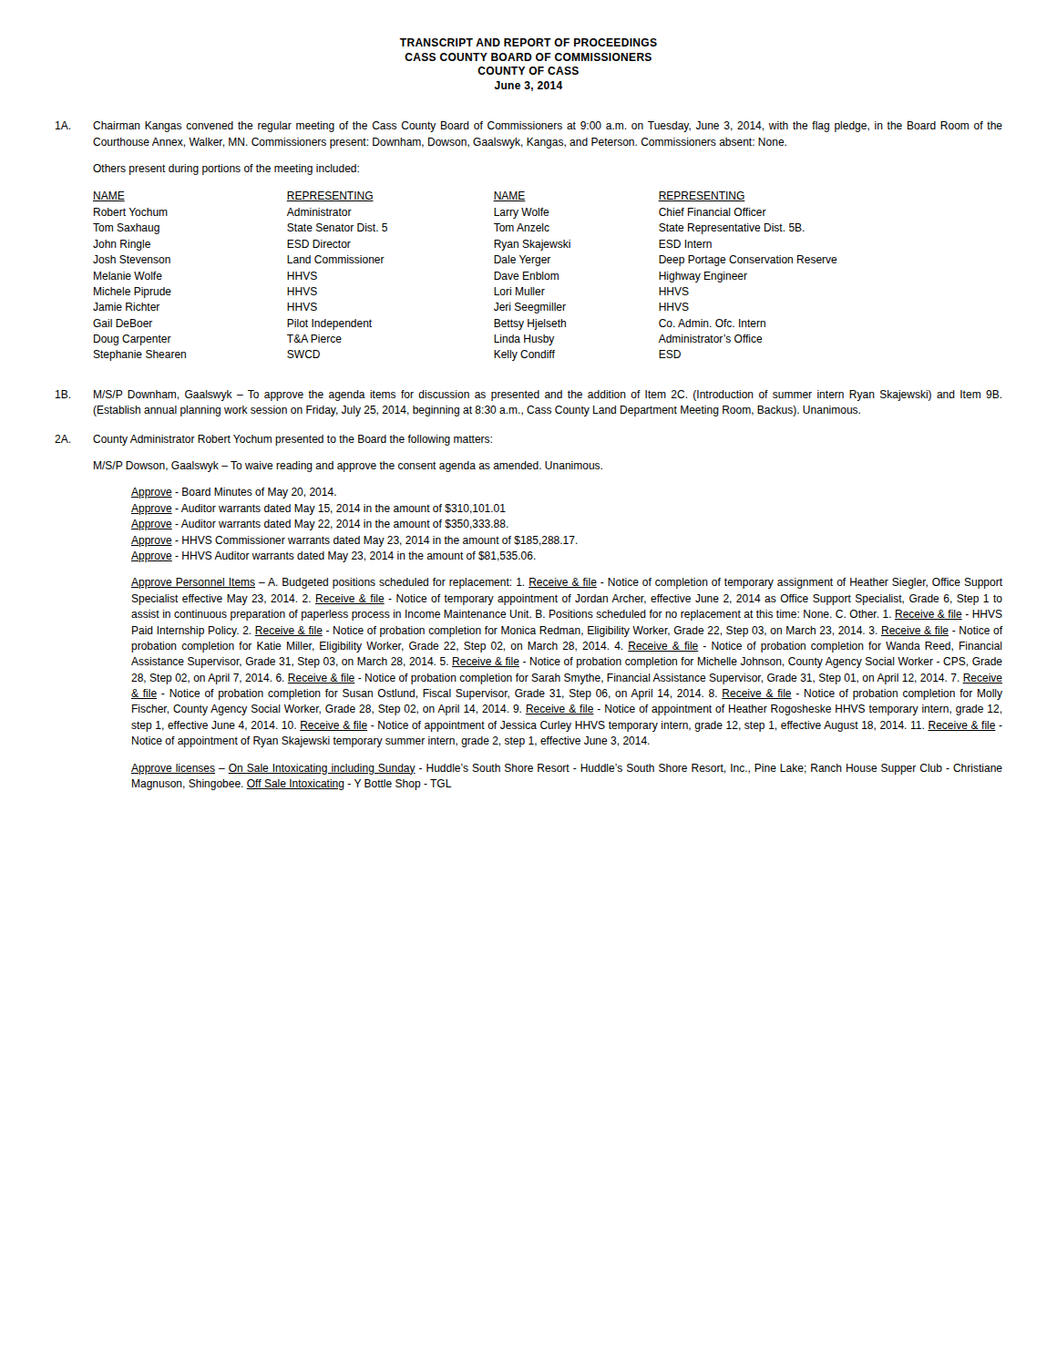TRANSCRIPT AND REPORT OF PROCEEDINGS
CASS COUNTY BOARD OF COMMISSIONERS
COUNTY OF CASS
June 3, 2014
1A.
Chairman Kangas convened the regular meeting of the Cass County Board of Commissioners at 9:00 a.m. on Tuesday, June 3, 2014, with the flag pledge, in the Board Room of the Courthouse Annex, Walker, MN. Commissioners present: Downham, Dowson, Gaalswyk, Kangas, and Peterson. Commissioners absent: None.
Others present during portions of the meeting included:
| NAME | REPRESENTING | NAME | REPRESENTING |
| --- | --- | --- | --- |
| Robert Yochum | Administrator | Larry Wolfe | Chief Financial Officer |
| Tom Saxhaug | State Senator Dist. 5 | Tom Anzelc | State Representative Dist. 5B. |
| John Ringle | ESD Director | Ryan Skajewski | ESD Intern |
| Josh Stevenson | Land Commissioner | Dale Yerger | Deep Portage Conservation Reserve |
| Melanie Wolfe | HHVS | Dave Enblom | Highway Engineer |
| Michele Piprude | HHVS | Lori Muller | HHVS |
| Jamie Richter | HHVS | Jeri Seegmiller | HHVS |
| Gail DeBoer | Pilot Independent | Bettsy Hjelseth | Co. Admin. Ofc. Intern |
| Doug Carpenter | T&A Pierce | Linda Husby | Administrator’s Office |
| Stephanie Shearen | SWCD | Kelly Condiff | ESD |
1B.
M/S/P Downham, Gaalswyk – To approve the agenda items for discussion as presented and the addition of Item 2C. (Introduction of summer intern Ryan Skajewski) and Item 9B. (Establish annual planning work session on Friday, July 25, 2014, beginning at 8:30 a.m., Cass County Land Department Meeting Room, Backus). Unanimous.
2A.
County Administrator Robert Yochum presented to the Board the following matters:
M/S/P Dowson, Gaalswyk – To waive reading and approve the consent agenda as amended. Unanimous.
Approve - Board Minutes of May 20, 2014.
Approve - Auditor warrants dated May 15, 2014 in the amount of $310,101.01
Approve - Auditor warrants dated May 22, 2014 in the amount of $350,333.88.
Approve - HHVS Commissioner warrants dated May 23, 2014 in the amount of $185,288.17.
Approve - HHVS Auditor warrants dated May 23, 2014 in the amount of $81,535.06.
Approve Personnel Items – A. Budgeted positions scheduled for replacement: 1. Receive & file - Notice of completion of temporary assignment of Heather Siegler, Office Support Specialist effective May 23, 2014. 2. Receive & file - Notice of temporary appointment of Jordan Archer, effective June 2, 2014 as Office Support Specialist, Grade 6, Step 1 to assist in continuous preparation of paperless process in Income Maintenance Unit. B. Positions scheduled for no replacement at this time: None. C. Other. 1. Receive & file - HHVS Paid Internship Policy. 2. Receive & file - Notice of probation completion for Monica Redman, Eligibility Worker, Grade 22, Step 03, on March 23, 2014. 3. Receive & file - Notice of probation completion for Katie Miller, Eligibility Worker, Grade 22, Step 02, on March 28, 2014. 4. Receive & file - Notice of probation completion for Wanda Reed, Financial Assistance Supervisor, Grade 31, Step 03, on March 28, 2014. 5. Receive & file - Notice of probation completion for Michelle Johnson, County Agency Social Worker - CPS, Grade 28, Step 02, on April 7, 2014. 6. Receive & file - Notice of probation completion for Sarah Smythe, Financial Assistance Supervisor, Grade 31, Step 01, on April 12, 2014. 7. Receive & file - Notice of probation completion for Susan Ostlund, Fiscal Supervisor, Grade 31, Step 06, on April 14, 2014. 8. Receive & file - Notice of probation completion for Molly Fischer, County Agency Social Worker, Grade 28, Step 02, on April 14, 2014. 9. Receive & file - Notice of appointment of Heather Rogosheske HHVS temporary intern, grade 12, step 1, effective June 4, 2014. 10. Receive & file - Notice of appointment of Jessica Curley HHVS temporary intern, grade 12, step 1, effective August 18, 2014. 11. Receive & file - Notice of appointment of Ryan Skajewski temporary summer intern, grade 2, step 1, effective June 3, 2014.
Approve licenses – On Sale Intoxicating including Sunday - Huddle’s South Shore Resort - Huddle’s South Shore Resort, Inc., Pine Lake; Ranch House Supper Club - Christiane Magnuson, Shingobee. Off Sale Intoxicating - Y Bottle Shop - TGL